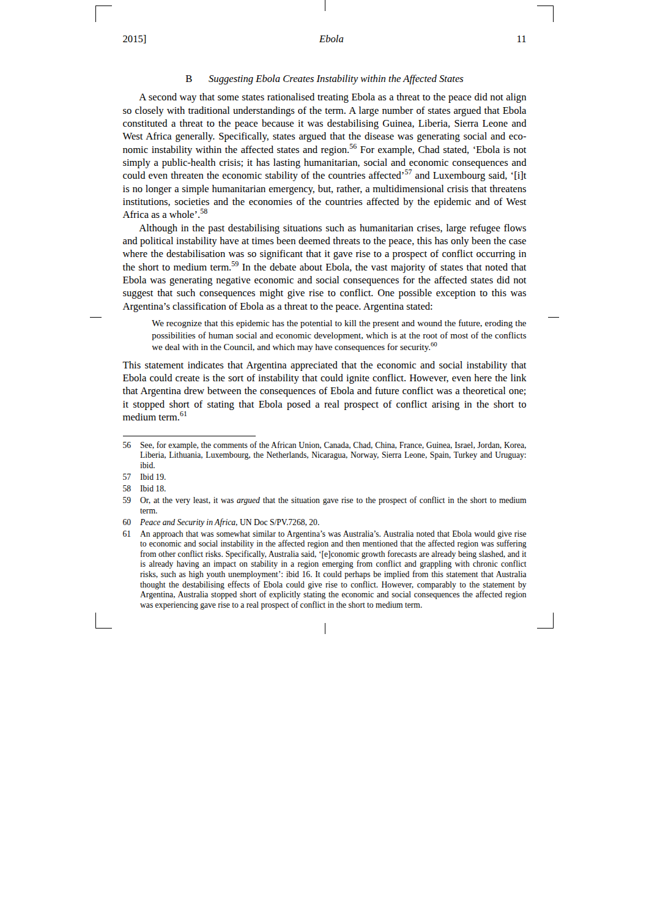2015] Ebola 11
BSuggesting Ebola Creates Instability within the Affected States
A second way that some states rationalised treating Ebola as a threat to the peace did not align so closely with traditional understandings of the term. A large number of states argued that Ebola constituted a threat to the peace because it was destabilising Guinea, Liberia, Sierra Leone and West Africa generally. Specifically, states argued that the disease was generating social and economic instability within the affected states and region.56 For example, Chad stated, ‘Ebola is not simply a public-health crisis; it has lasting humanitarian, social and economic consequences and could even threaten the economic stability of the countries affected’57 and Luxembourg said, ‘[i]t is no longer a simple humanitarian emergency, but, rather, a multidimensional crisis that threatens institutions, societies and the economies of the countries affected by the epidemic and of West Africa as a whole’.58
Although in the past destabilising situations such as humanitarian crises, large refugee flows and political instability have at times been deemed threats to the peace, this has only been the case where the destabilisation was so significant that it gave rise to a prospect of conflict occurring in the short to medium term.59 In the debate about Ebola, the vast majority of states that noted that Ebola was generating negative economic and social consequences for the affected states did not suggest that such consequences might give rise to conflict. One possible exception to this was Argentina’s classification of Ebola as a threat to the peace. Argentina stated:
We recognize that this epidemic has the potential to kill the present and wound the future, eroding the possibilities of human social and economic development, which is at the root of most of the conflicts we deal with in the Council, and which may have consequences for security.60
This statement indicates that Argentina appreciated that the economic and social instability that Ebola could create is the sort of instability that could ignite conflict. However, even here the link that Argentina drew between the consequences of Ebola and future conflict was a theoretical one; it stopped short of stating that Ebola posed a real prospect of conflict arising in the short to medium term.61
56 See, for example, the comments of the African Union, Canada, Chad, China, France, Guinea, Israel, Jordan, Korea, Liberia, Lithuania, Luxembourg, the Netherlands, Nicaragua, Norway, Sierra Leone, Spain, Turkey and Uruguay: ibid.
57 Ibid 19.
58 Ibid 18.
59 Or, at the very least, it was argued that the situation gave rise to the prospect of conflict in the short to medium term.
60 Peace and Security in Africa, UN Doc S/PV.7268, 20.
61 An approach that was somewhat similar to Argentina’s was Australia’s. Australia noted that Ebola would give rise to economic and social instability in the affected region and then mentioned that the affected region was suffering from other conflict risks. Specifically, Australia said, ‘[e]conomic growth forecasts are already being slashed, and it is already having an impact on stability in a region emerging from conflict and grappling with chronic conflict risks, such as high youth unemployment’: ibid 16. It could perhaps be implied from this statement that Australia thought the destabilising effects of Ebola could give rise to conflict. However, comparably to the statement by Argentina, Australia stopped short of explicitly stating the economic and social consequences the affected region was experiencing gave rise to a real prospect of conflict in the short to medium term.